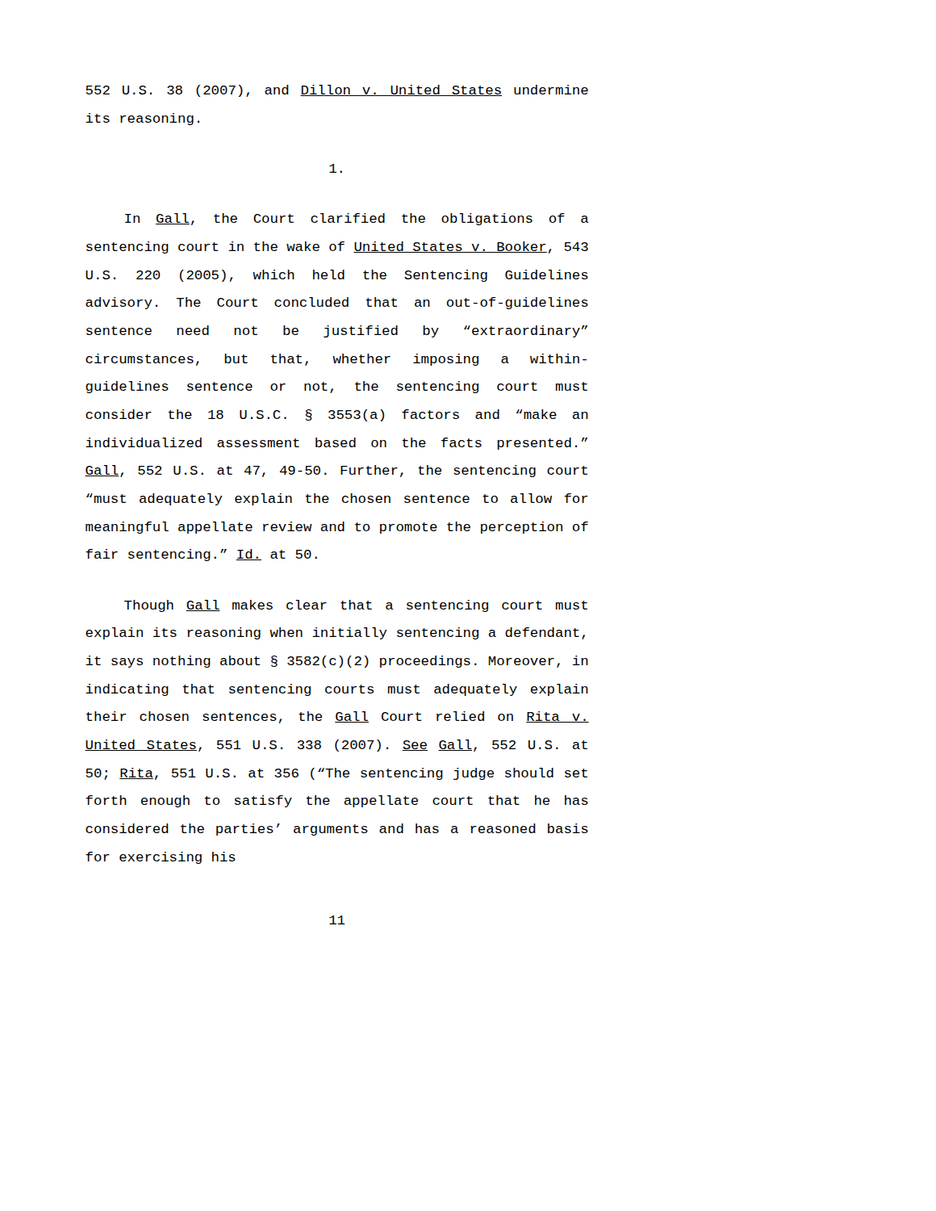552 U.S. 38 (2007), and Dillon v. United States undermine its reasoning.
1.
In Gall, the Court clarified the obligations of a sentencing court in the wake of United States v. Booker, 543 U.S. 220 (2005), which held the Sentencing Guidelines advisory. The Court concluded that an out-of-guidelines sentence need not be justified by “extraordinary” circumstances, but that, whether imposing a within-guidelines sentence or not, the sentencing court must consider the 18 U.S.C. § 3553(a) factors and “make an individualized assessment based on the facts presented.” Gall, 552 U.S. at 47, 49-50. Further, the sentencing court “must adequately explain the chosen sentence to allow for meaningful appellate review and to promote the perception of fair sentencing.” Id. at 50.
Though Gall makes clear that a sentencing court must explain its reasoning when initially sentencing a defendant, it says nothing about § 3582(c)(2) proceedings. Moreover, in indicating that sentencing courts must adequately explain their chosen sentences, the Gall Court relied on Rita v. United States, 551 U.S. 338 (2007). See Gall, 552 U.S. at 50; Rita, 551 U.S. at 356 (“The sentencing judge should set forth enough to satisfy the appellate court that he has considered the parties’ arguments and has a reasoned basis for exercising his
11